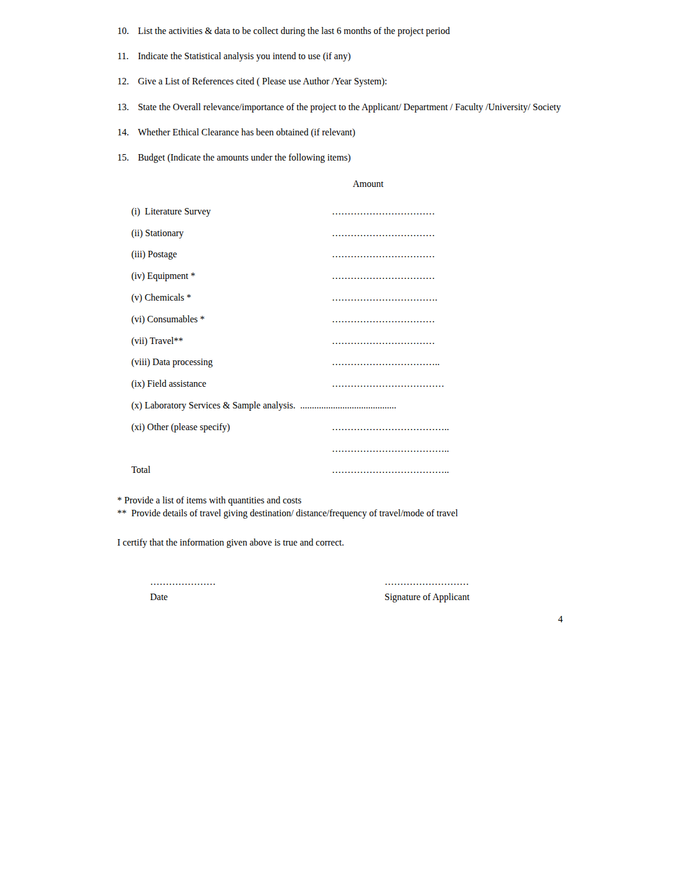10. List the activities & data to be collect during the last 6 months of the project period
11. Indicate the Statistical analysis you intend to use (if any)
12. Give a List of References cited ( Please use Author /Year System):
13. State the Overall relevance/importance of the project to the Applicant/ Department / Faculty /University/ Society
14. Whether Ethical Clearance has been obtained (if relevant)
15. Budget (Indicate the amounts under the following items)
Amount
| (i) Literature Survey | …………………………… |
| (ii) Stationary | …………………………… |
| (iii) Postage | …………………………… |
| (iv) Equipment * | …………………………… |
| (v) Chemicals * | ……………………………. |
| (vi) Consumables * | …………………………… |
| (vii) Travel** | …………………………… |
| (viii) Data processing | …………………………….. |
| (ix) Field assistance | ……………………………… |
| (x) Laboratory Services & Sample analysis. ......................................... |
| (xi) Other (please specify) | ……………………………….. |
| | ……………………………….. |
| Total | ……………………………….. |
* Provide a list of items with quantities and costs
** Provide details of travel giving destination/ distance/frequency of travel/mode of travel
I certify that the information given above is true and correct.
………………… Date
……………………… Signature of Applicant
4